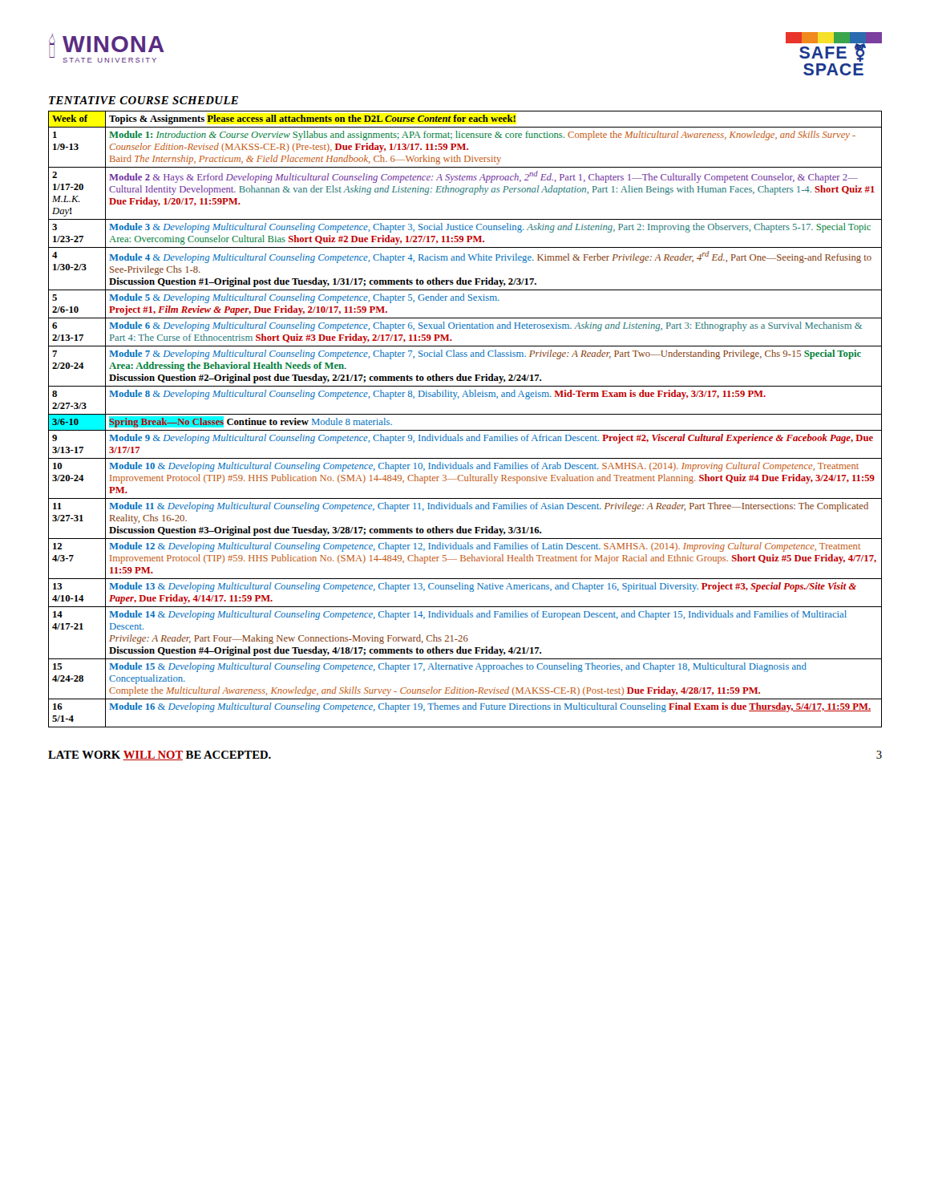🕯
WINONA
STATE UNIVERSITY
SAFE ⚧
SPACE
TENTATIVE COURSE SCHEDULE
| Week of | Topics & Assignments Please access all attachments on the D2L Course Content for each week! |
| --- | --- |
| 1 1/9-13 | Module 1: Introduction & Course Overview Syllabus and assignments; APA format; licensure & core functions. Complete the Multicultural Awareness, Knowledge, and Skills Survey - Counselor Edition-Revised (MAKSS-CE-R) (Pre-test), Due Friday, 1/13/17. 11:59 PM. Baird The Internship, Practicum, & Field Placement Handbook , Ch. 6—Working with Diversity |
| 2 1/17-20 M.L.K. Day ! | Module 2 & Hays & Erford Developing Multicultural Counseling Competence: A Systems Approach, 2 nd Ed. , Part 1, Chapters 1—The Culturally Competent Counselor, & Chapter 2—Cultural Identity Development. Bohannan & van der Elst Asking and Listening: Ethnography as Personal Adaptation , Part 1: Alien Beings with Human Faces, Chapters 1-4. Short Quiz #1 Due Friday, 1/20/17, 11:59PM. |
| 3 1/23-27 | Module 3 & Developing Multicultural Counseling Competence, Chapter 3, Social Justice Counseling. Asking and Listening, Part 2: Improving the Observers, Chapters 5-17. Special Topic Area: Overcoming Counselor Cultural Bias Short Quiz #2 Due Friday, 1/27/17, 11:59 PM. |
| 4 1/30-2/3 | Module 4 & Developing Multicultural Counseling Competence, Chapter 4, Racism and White Privilege. Kimmel & Ferber Privilege: A Reader, 4 rd Ed. , Part One—Seeing-and Refusing to See-Privilege Chs 1-8. Discussion Question #1–Original post due Tuesday, 1/31/17; comments to others due Friday, 2/3/17. |
| 5 2/6-10 | Module 5 & Developing Multicultural Counseling Competence, Chapter 5, Gender and Sexism. Project #1, Film Review & Paper , Due Friday, 2/10/17, 11:59 PM. |
| 6 2/13-17 | Module 6 & Developing Multicultural Counseling Competence, Chapter 6, Sexual Orientation and Heterosexism. Asking and Listening, Part 3: Ethnography as a Survival Mechanism & Part 4: The Curse of Ethnocentrism Short Quiz #3 Due Friday, 2/17/17, 11:59 PM. |
| 7 2/20-24 | Module 7 & Developing Multicultural Counseling Competence, Chapter 7, Social Class and Classism. Privilege: A Reader, Part Two—Understanding Privilege, Chs 9-15 Special Topic Area: Addressing the Behavioral Health Needs of Men . Discussion Question #2–Original post due Tuesday, 2/21/17; comments to others due Friday, 2/24/17. |
| 8 2/27-3/3 | Module 8 & Developing Multicultural Counseling Competence, Chapter 8, Disability, Ableism, and Ageism. Mid-Term Exam is due Friday, 3/3/17, 11:59 PM. |
| 3/6-10 | Spring Break—No Classes Continue to review Module 8 materials. |
| 9 3/13-17 | Module 9 & Developing Multicultural Counseling Competence, Chapter 9, Individuals and Families of African Descent. Project #2, Visceral Cultural Experience & Facebook Page , Due 3/17/17 |
| 10 3/20-24 | Module 10 & Developing Multicultural Counseling Competence, Chapter 10, Individuals and Families of Arab Descent. SAMHSA. (2014). Improving Cultural Competence , Treatment Improvement Protocol (TIP) #59. HHS Publication No. (SMA) 14-4849, Chapter 3—Culturally Responsive Evaluation and Treatment Planning. Short Quiz #4 Due Friday, 3/24/17, 11:59 PM. |
| 11 3/27-31 | Module 11 & Developing Multicultural Counseling Competence, Chapter 11, Individuals and Families of Asian Descent. Privilege: A Reader, Part Three—Intersections: The Complicated Reality, Chs 16-20. Discussion Question #3–Original post due Tuesday, 3/28/17; comments to others due Friday, 3/31/16. |
| 12 4/3-7 | Module 12 & Developing Multicultural Counseling Competence, Chapter 12, Individuals and Families of Latin Descent. SAMHSA. (2014). Improving Cultural Competence , Treatment Improvement Protocol (TIP) #59. HHS Publication No. (SMA) 14-4849, Chapter 5— Behavioral Health Treatment for Major Racial and Ethnic Groups. Short Quiz #5 Due Friday, 4/7/17, 11:59 PM. |
| 13 4/10-14 | Module 13 & Developing Multicultural Counseling Competence, Chapter 13, Counseling Native Americans, and Chapter 16, Spiritual Diversity. Project #3, Special Pops./Site Visit & Paper , Due Friday, 4/14/17. 11:59 PM. |
| 14 4/17-21 | Module 14 & Developing Multicultural Counseling Competence, Chapter 14, Individuals and Families of European Descent, and Chapter 15, Individuals and Families of Multiracial Descent. Privilege: A Reader, Part Four—Making New Connections-Moving Forward, Chs 21-26 Discussion Question #4–Original post due Tuesday, 4/18/17; comments to others due Friday, 4/21/17. |
| 15 4/24-28 | Module 15 & Developing Multicultural Counseling Competence, Chapter 17, Alternative Approaches to Counseling Theories, and Chapter 18, Multicultural Diagnosis and Conceptualization. Complete the Multicultural Awareness, Knowledge, and Skills Survey - Counselor Edition-Revised (MAKSS-CE-R) (Post-test) Due Friday, 4/28/17, 11:59 PM. |
| 16 5/1-4 | Module 16 & Developing Multicultural Counseling Competence, Chapter 19, Themes and Future Directions in Multicultural Counseling Final Exam is due Thursday, 5/4/17, 11:59 PM. |
LATE WORK WILL NOT BE ACCEPTED.
3